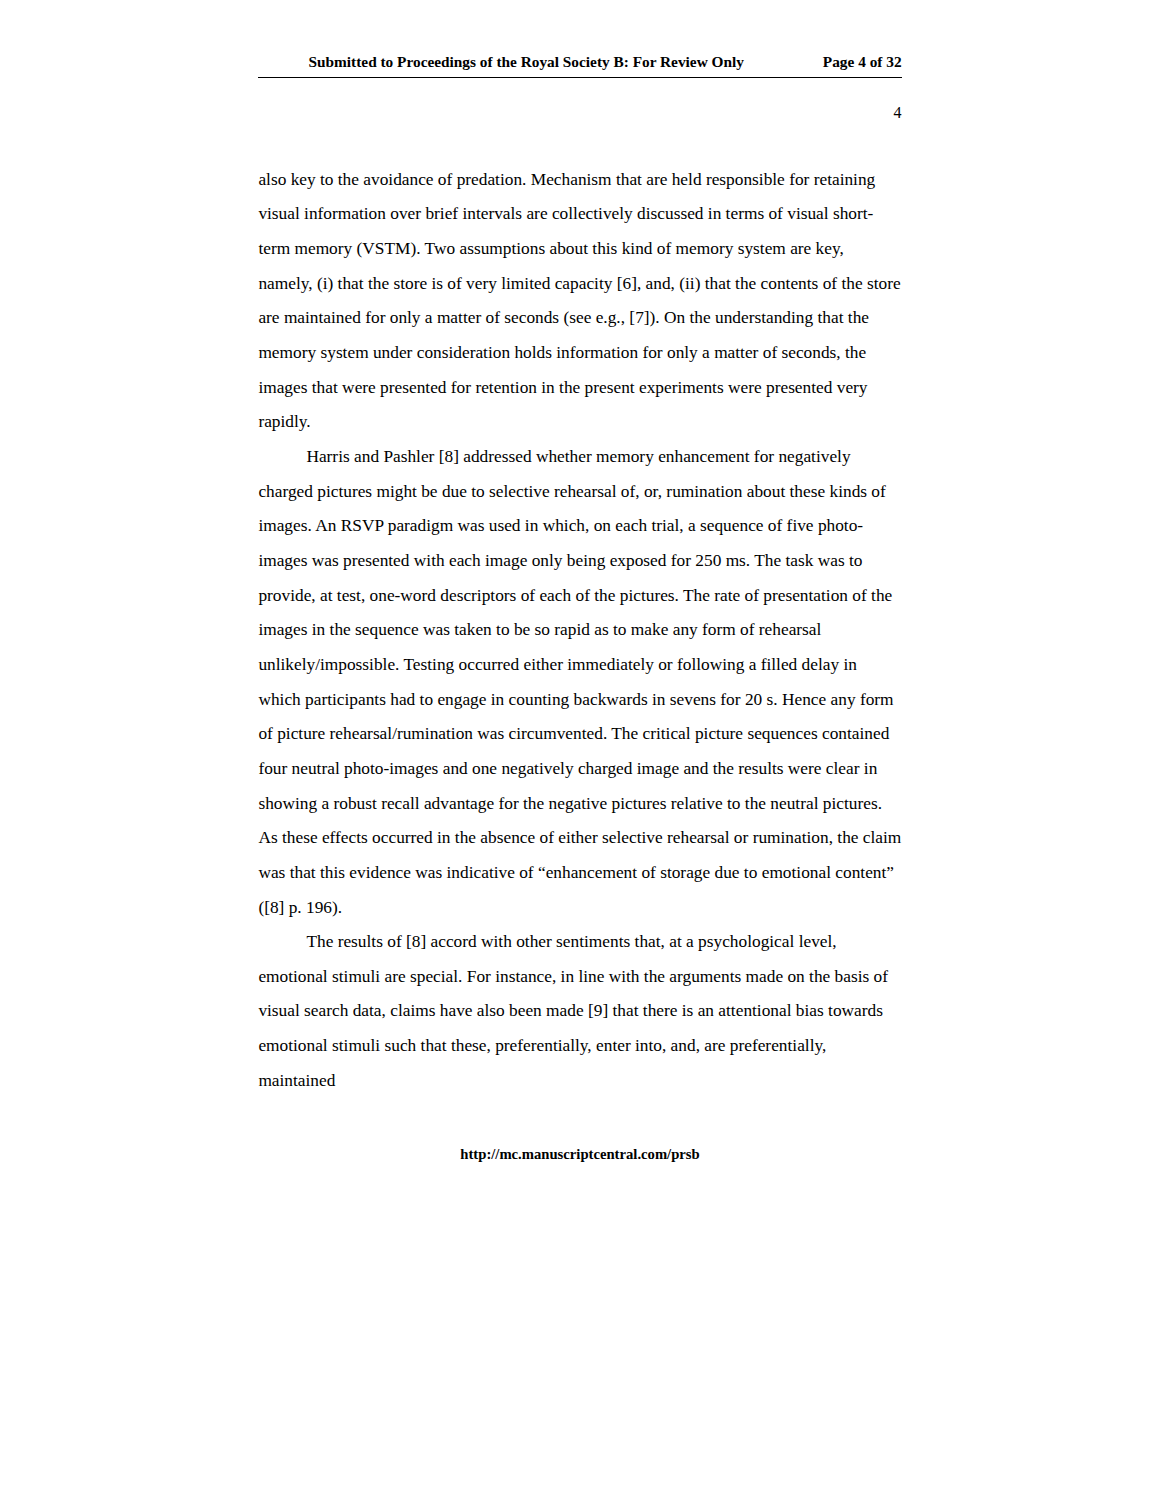Submitted to Proceedings of the Royal Society B: For Review Only Page 4 of 32
4
also key to the avoidance of predation. Mechanism that are held responsible for retaining visual information over brief intervals are collectively discussed in terms of visual short-term memory (VSTM). Two assumptions about this kind of memory system are key, namely, (i) that the store is of very limited capacity [6], and, (ii) that the contents of the store are maintained for only a matter of seconds (see e.g., [7]). On the understanding that the memory system under consideration holds information for only a matter of seconds, the images that were presented for retention in the present experiments were presented very rapidly.
Harris and Pashler [8] addressed whether memory enhancement for negatively charged pictures might be due to selective rehearsal of, or, rumination about these kinds of images. An RSVP paradigm was used in which, on each trial, a sequence of five photo-images was presented with each image only being exposed for 250 ms. The task was to provide, at test, one-word descriptors of each of the pictures. The rate of presentation of the images in the sequence was taken to be so rapid as to make any form of rehearsal unlikely/impossible. Testing occurred either immediately or following a filled delay in which participants had to engage in counting backwards in sevens for 20 s. Hence any form of picture rehearsal/rumination was circumvented. The critical picture sequences contained four neutral photo-images and one negatively charged image and the results were clear in showing a robust recall advantage for the negative pictures relative to the neutral pictures. As these effects occurred in the absence of either selective rehearsal or rumination, the claim was that this evidence was indicative of “enhancement of storage due to emotional content” ([8] p. 196).
The results of [8] accord with other sentiments that, at a psychological level, emotional stimuli are special. For instance, in line with the arguments made on the basis of visual search data, claims have also been made [9] that there is an attentional bias towards emotional stimuli such that these, preferentially, enter into, and, are preferentially, maintained
http://mc.manuscriptcentral.com/prsb